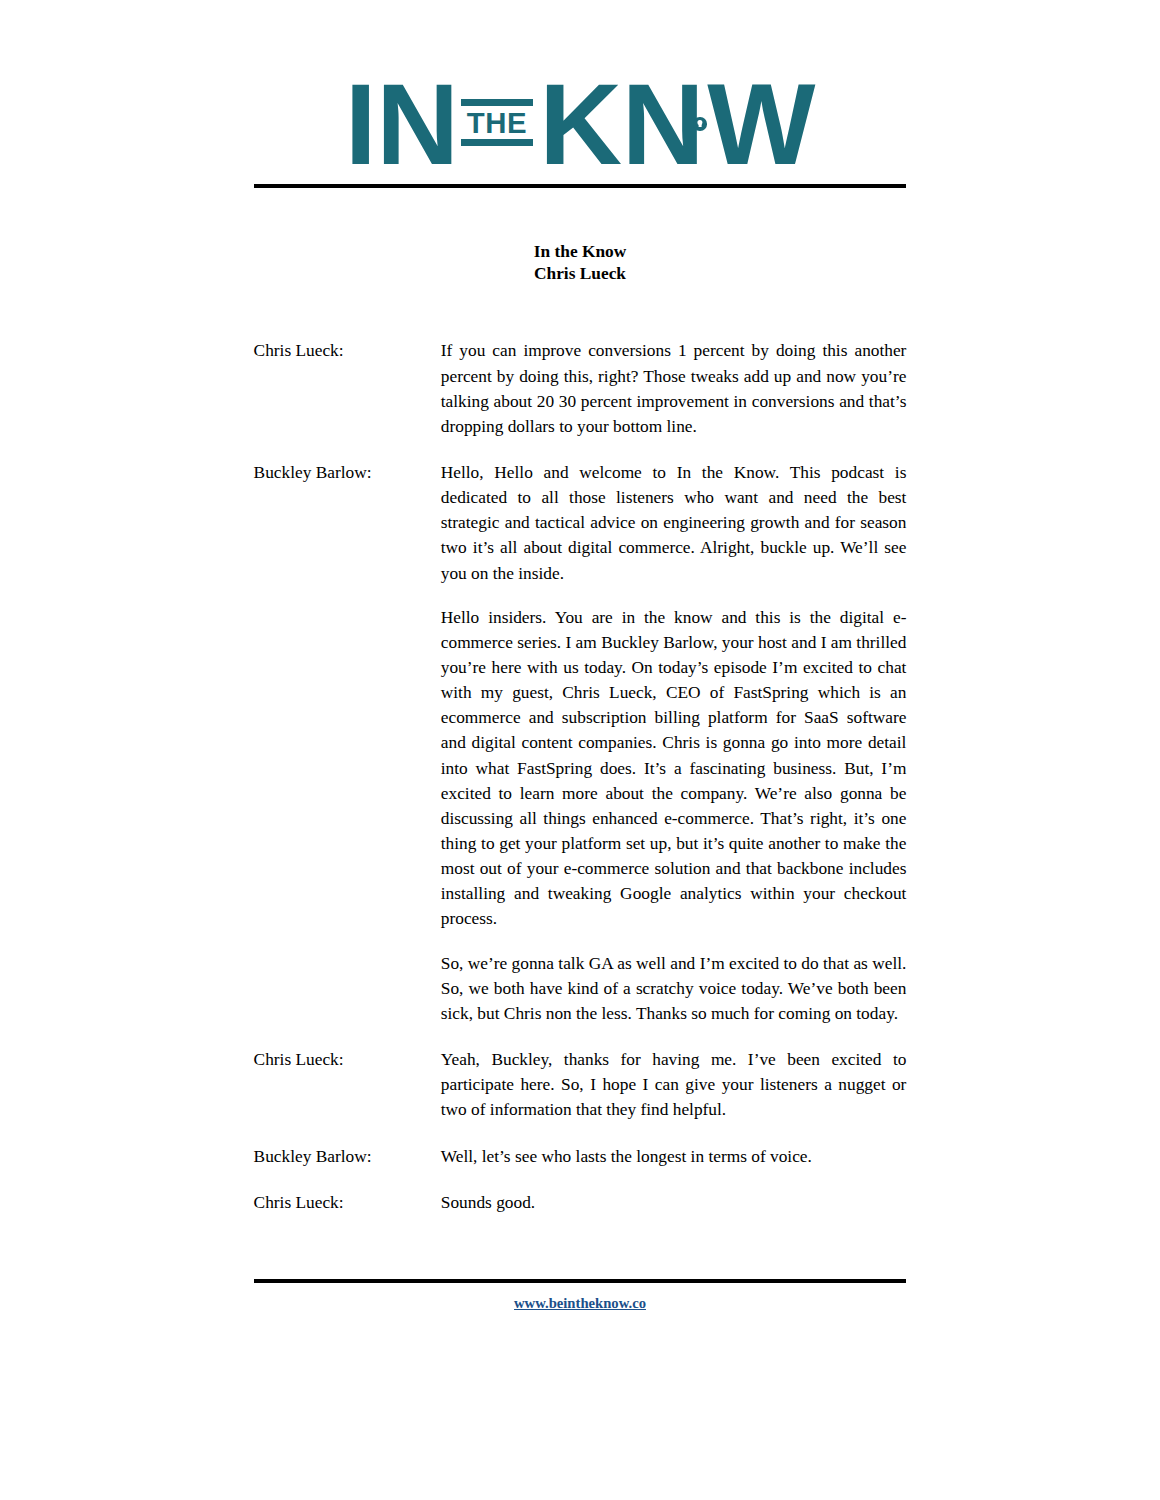IN THE KN W
In the Know
Chris Lueck
| Chris Lueck: | If you can improve conversions 1 percent by doing this another percent by doing this, right? Those tweaks add up and now you’re talking about 20 30 percent improvement in conversions and that’s dropping dollars to your bottom line. |
| Buckley Barlow: | Hello, Hello and welcome to In the Know. This podcast is dedicated to all those listeners who want and need the best strategic and tactical advice on engineering growth and for season two it’s all about digital commerce. Alright, buckle up. We’ll see you on the inside. Hello insiders. You are in the know and this is the digital e-commerce series. I am Buckley Barlow, your host and I am thrilled you’re here with us today. On today’s episode I’m excited to chat with my guest, Chris Lueck, CEO of FastSpring which is an ecommerce and subscription billing platform for SaaS software and digital content companies. Chris is gonna go into more detail into what FastSpring does. It’s a fascinating business. But, I’m excited to learn more about the company. We’re also gonna be discussing all things enhanced e-commerce. That’s right, it’s one thing to get your platform set up, but it’s quite another to make the most out of your e-commerce solution and that backbone includes installing and tweaking Google analytics within your checkout process. So, we’re gonna talk GA as well and I’m excited to do that as well. So, we both have kind of a scratchy voice today. We’ve both been sick, but Chris non the less. Thanks so much for coming on today. |
| Chris Lueck: | Yeah, Buckley, thanks for having me. I’ve been excited to participate here. So, I hope I can give your listeners a nugget or two of information that they find helpful. |
| Buckley Barlow: | Well, let’s see who lasts the longest in terms of voice. |
| Chris Lueck: | Sounds good. |
www.beintheknow.co